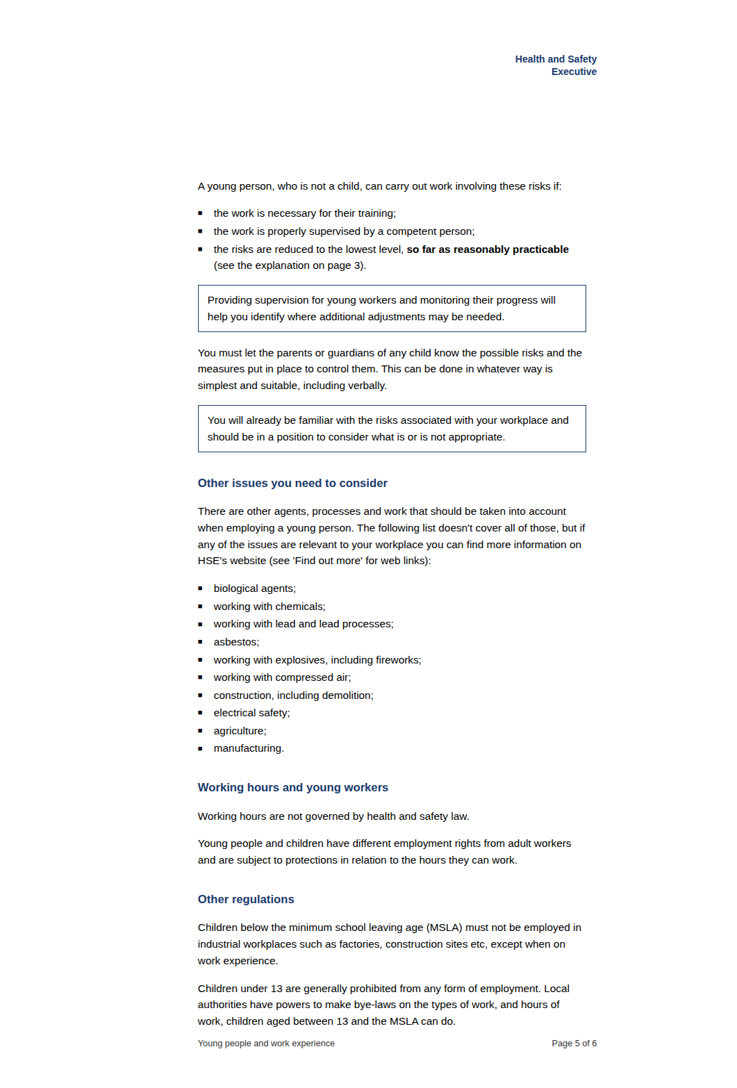Health and Safety
Executive
A young person, who is not a child, can carry out work involving these risks if:
the work is necessary for their training;
the work is properly supervised by a competent person;
the risks are reduced to the lowest level, so far as reasonably practicable (see the explanation on page 3).
Providing supervision for young workers and monitoring their progress will help you identify where additional adjustments may be needed.
You must let the parents or guardians of any child know the possible risks and the measures put in place to control them. This can be done in whatever way is simplest and suitable, including verbally.
You will already be familiar with the risks associated with your workplace and should be in a position to consider what is or is not appropriate.
Other issues you need to consider
There are other agents, processes and work that should be taken into account when employing a young person. The following list doesn't cover all of those, but if any of the issues are relevant to your workplace you can find more information on HSE's website (see 'Find out more' for web links):
biological agents;
working with chemicals;
working with lead and lead processes;
asbestos;
working with explosives, including fireworks;
working with compressed air;
construction, including demolition;
electrical safety;
agriculture;
manufacturing.
Working hours and young workers
Working hours are not governed by health and safety law.
Young people and children have different employment rights from adult workers and are subject to protections in relation to the hours they can work.
Other regulations
Children below the minimum school leaving age (MSLA) must not be employed in industrial workplaces such as factories, construction sites etc, except when on work experience.
Children under 13 are generally prohibited from any form of employment. Local authorities have powers to make bye-laws on the types of work, and hours of work, children aged between 13 and the MSLA can do.
Young people and work experience Page 5 of 6